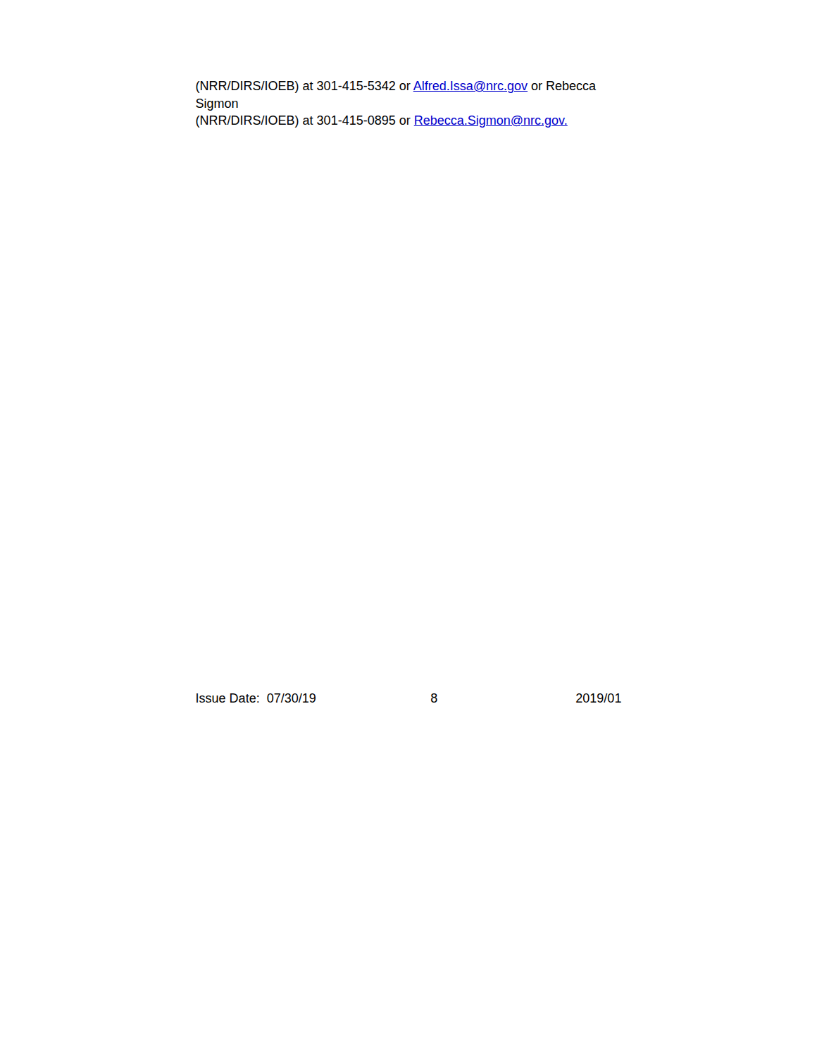(NRR/DIRS/IOEB) at 301-415-5342 or Alfred.Issa@nrc.gov or Rebecca Sigmon
(NRR/DIRS/IOEB) at 301-415-0895 or Rebecca.Sigmon@nrc.gov.
Issue Date: 07/30/19 8 2019/01